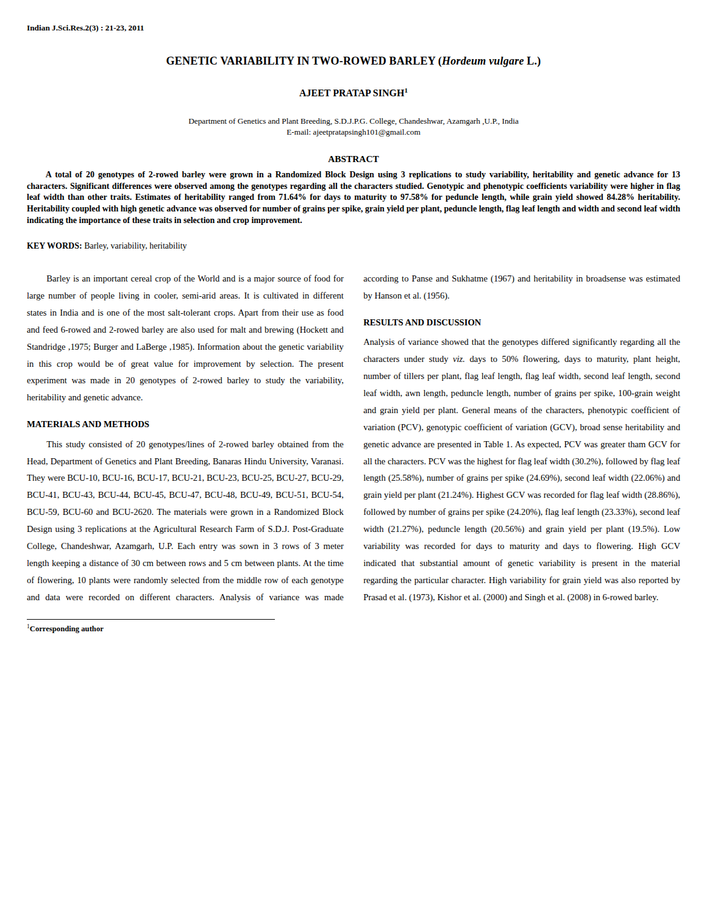Indian J.Sci.Res.2(3) : 21-23, 2011
GENETIC VARIABILITY IN TWO-ROWED BARLEY (Hordeum vulgare L.)
AJEET PRATAP SINGH1
Department of Genetics and Plant Breeding, S.D.J.P.G. College, Chandeshwar, Azamgarh ,U.P., India
E-mail: ajeetpratapsingh101@gmail.com
ABSTRACT
A total of 20 genotypes of 2-rowed barley were grown in a Randomized Block Design using 3 replications to study variability, heritability and genetic advance for 13 characters. Significant differences were observed among the genotypes regarding all the characters studied. Genotypic and phenotypic coefficients variability were higher in flag leaf width than other traits. Estimates of heritability ranged from 71.64% for days to maturity to 97.58% for peduncle length, while grain yield showed 84.28% heritability. Heritability coupled with high genetic advance was observed for number of grains per spike, grain yield per plant, peduncle length, flag leaf length and width and second leaf width indicating the importance of these traits in selection and crop improvement.
KEY WORDS: Barley, variability, heritability
Barley is an important cereal crop of the World and is a major source of food for large number of people living in cooler, semi-arid areas. It is cultivated in different states in India and is one of the most salt-tolerant crops. Apart from their use as food and feed 6-rowed and 2-rowed barley are also used for malt and brewing (Hockett and Standridge ,1975; Burger and LaBerge ,1985). Information about the genetic variability in this crop would be of great value for improvement by selection. The present experiment was made in 20 genotypes of 2-rowed barley to study the variability, heritability and genetic advance.
MATERIALS AND METHODS
This study consisted of 20 genotypes/lines of 2-rowed barley obtained from the Head, Department of Genetics and Plant Breeding, Banaras Hindu University, Varanasi. They were BCU-10, BCU-16, BCU-17, BCU-21, BCU-23, BCU-25, BCU-27, BCU-29, BCU-41, BCU-43, BCU-44, BCU-45, BCU-47, BCU-48, BCU-49, BCU-51, BCU-54, BCU-59, BCU-60 and BCU-2620. The materials were grown in a Randomized Block Design using 3 replications at the Agricultural Research Farm of S.D.J. Post-Graduate College, Chandeshwar, Azamgarh, U.P. Each entry was sown in 3 rows of 3 meter length keeping a distance of 30 cm between rows and 5 cm between plants. At the time of flowering, 10 plants were randomly selected from the middle row of each genotype and data were recorded on different characters. Analysis of variance was made according to Panse and Sukhatme (1967) and heritability in broadsense was estimated by Hanson et al. (1956).
RESULTS AND DISCUSSION
Analysis of variance showed that the genotypes differed significantly regarding all the characters under study viz. days to 50% flowering, days to maturity, plant height, number of tillers per plant, flag leaf length, flag leaf width, second leaf length, second leaf width, awn length, peduncle length, number of grains per spike, 100-grain weight and grain yield per plant. General means of the characters, phenotypic coefficient of variation (PCV), genotypic coefficient of variation (GCV), broad sense heritability and genetic advance are presented in Table 1. As expected, PCV was greater tham GCV for all the characters. PCV was the highest for flag leaf width (30.2%), followed by flag leaf length (25.58%), number of grains per spike (24.69%), second leaf width (22.06%) and grain yield per plant (21.24%). Highest GCV was recorded for flag leaf width (28.86%), followed by number of grains per spike (24.20%), flag leaf length (23.33%), second leaf width (21.27%), peduncle length (20.56%) and grain yield per plant (19.5%). Low variability was recorded for days to maturity and days to flowering. High GCV indicated that substantial amount of genetic variability is present in the material regarding the particular character. High variability for grain yield was also reported by Prasad et al. (1973), Kishor et al. (2000) and Singh et al. (2008) in 6-rowed barley.
1Corresponding author